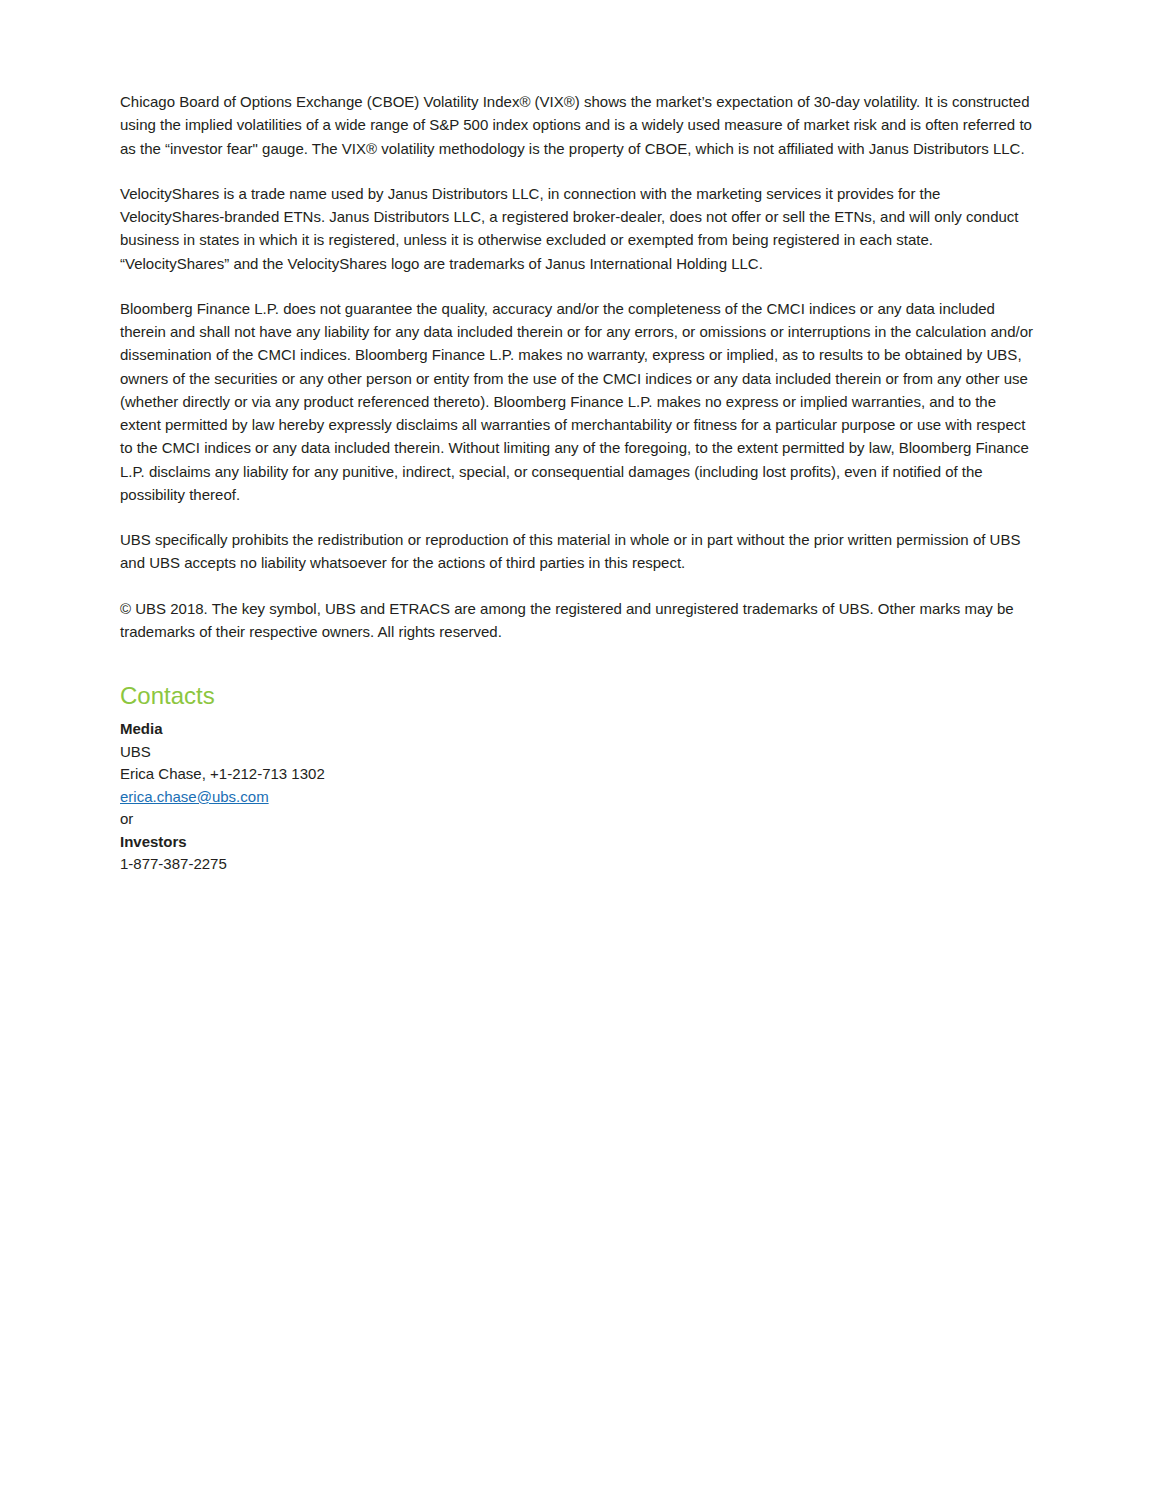Chicago Board of Options Exchange (CBOE) Volatility Index® (VIX®) shows the market’s expectation of 30-day volatility. It is constructed using the implied volatilities of a wide range of S&P 500 index options and is a widely used measure of market risk and is often referred to as the “investor fear" gauge. The VIX® volatility methodology is the property of CBOE, which is not affiliated with Janus Distributors LLC.
VelocityShares is a trade name used by Janus Distributors LLC, in connection with the marketing services it provides for the VelocityShares-branded ETNs. Janus Distributors LLC, a registered broker-dealer, does not offer or sell the ETNs, and will only conduct business in states in which it is registered, unless it is otherwise excluded or exempted from being registered in each state. “VelocityShares” and the VelocityShares logo are trademarks of Janus International Holding LLC.
Bloomberg Finance L.P. does not guarantee the quality, accuracy and/or the completeness of the CMCI indices or any data included therein and shall not have any liability for any data included therein or for any errors, or omissions or interruptions in the calculation and/or dissemination of the CMCI indices. Bloomberg Finance L.P. makes no warranty, express or implied, as to results to be obtained by UBS, owners of the securities or any other person or entity from the use of the CMCI indices or any data included therein or from any other use (whether directly or via any product referenced thereto). Bloomberg Finance L.P. makes no express or implied warranties, and to the extent permitted by law hereby expressly disclaims all warranties of merchantability or fitness for a particular purpose or use with respect to the CMCI indices or any data included therein. Without limiting any of the foregoing, to the extent permitted by law, Bloomberg Finance L.P. disclaims any liability for any punitive, indirect, special, or consequential damages (including lost profits), even if notified of the possibility thereof.
UBS specifically prohibits the redistribution or reproduction of this material in whole or in part without the prior written permission of UBS and UBS accepts no liability whatsoever for the actions of third parties in this respect.
© UBS 2018. The key symbol, UBS and ETRACS are among the registered and unregistered trademarks of UBS. Other marks may be trademarks of their respective owners. All rights reserved.
Contacts
Media
UBS
Erica Chase, +1-212-713 1302
erica.chase@ubs.com
or
Investors
1-877-387-2275